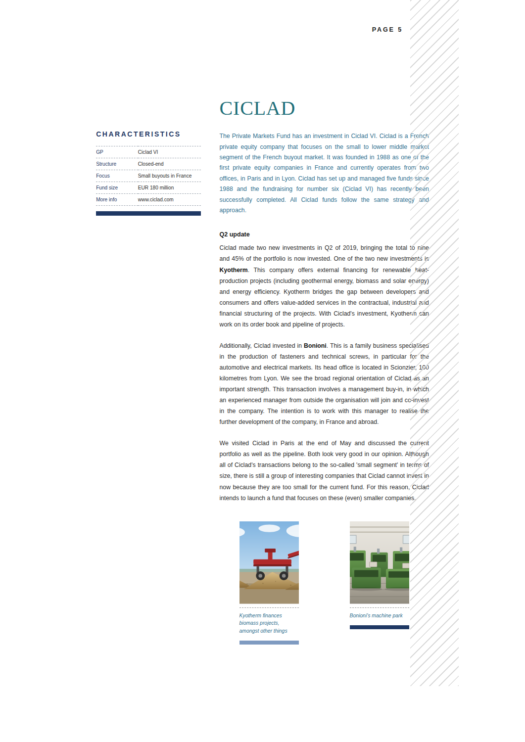PAGE 5
Characteristics
| GP | Ciclad VI |
| Structure | Closed-end |
| Focus | Small buyouts in France |
| Fund size | EUR 180 million |
| More info | www.ciclad.com |
CICLAD
The Private Markets Fund has an investment in Ciclad VI. Ciclad is a French private equity company that focuses on the small to lower middle market segment of the French buyout market. It was founded in 1988 as one of the first private equity companies in France and currently operates from two offices, in Paris and in Lyon. Ciclad has set up and managed five funds since 1988 and the fundraising for number six (Ciclad VI) has recently been successfully completed. All Ciclad funds follow the same strategy and approach.
Q2 update
Ciclad made two new investments in Q2 of 2019, bringing the total to nine and 45% of the portfolio is now invested. One of the two new investments is Kyotherm. This company offers external financing for renewable heat-production projects (including geothermal energy, biomass and solar energy) and energy efficiency. Kyotherm bridges the gap between developers and consumers and offers value-added services in the contractual, industrial and financial structuring of the projects. With Ciclad's investment, Kyotherm can work on its order book and pipeline of projects.
Additionally, Ciclad invested in Bonioni. This is a family business specialised in the production of fasteners and technical screws, in particular for the automotive and electrical markets. Its head office is located in Scionzier, 100 kilometres from Lyon. We see the broad regional orientation of Ciclad as an important strength. This transaction involves a management buy-in, in which an experienced manager from outside the organisation will join and co-invest in the company. The intention is to work with this manager to realise the further development of the company, in France and abroad.
We visited Ciclad in Paris at the end of May and discussed the current portfolio as well as the pipeline. Both look very good in our opinion. Although all of Ciclad's transactions belong to the so-called 'small segment' in terms of size, there is still a group of interesting companies that Ciclad cannot invest in now because they are too small for the current fund. For this reason, Ciclad intends to launch a fund that focuses on these (even) smaller companies.
Kyotherm finances biomass projects,
amongst other things
Bonioni's machine park